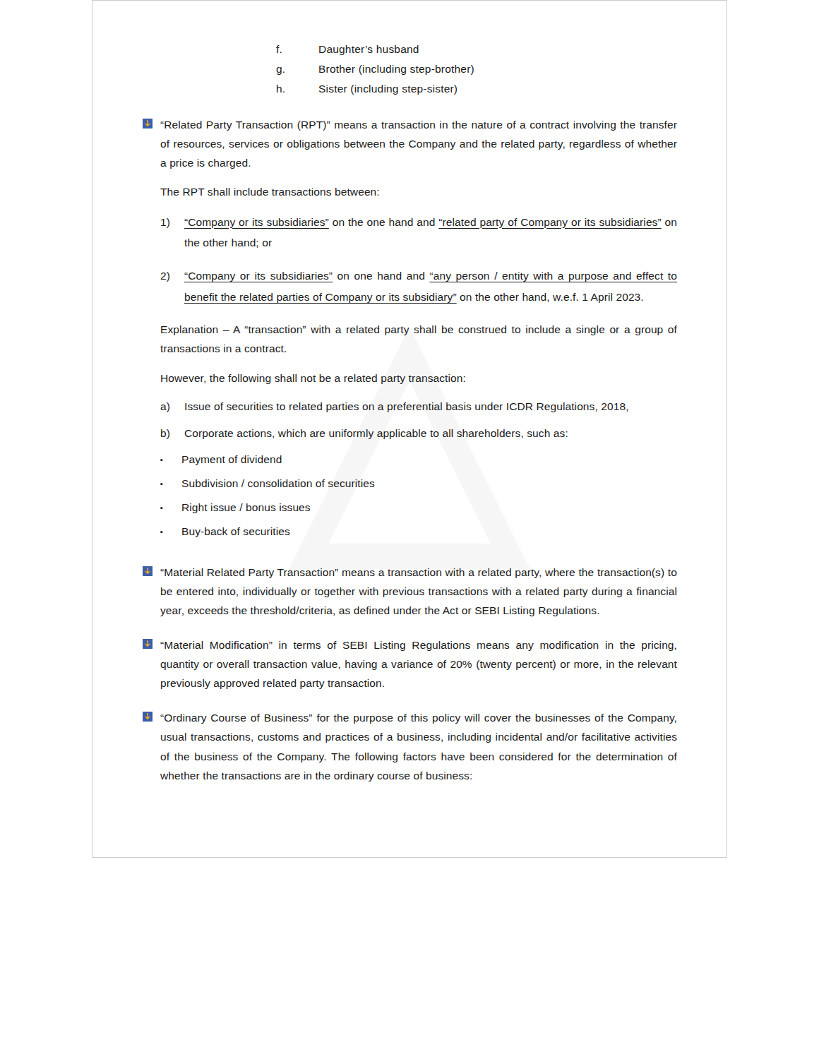△
f. Daughter’s husband
g. Brother (including step-brother)
h. Sister (including step-sister)
“Related Party Transaction (RPT)” means a transaction in the nature of a contract involving the transfer of resources, services or obligations between the Company and the related party, regardless of whether a price is charged.
The RPT shall include transactions between:
1) “Company or its subsidiaries” on the one hand and “related party of Company or its subsidiaries” on the other hand; or
2) “Company or its subsidiaries” on one hand and “any person / entity with a purpose and effect to benefit the related parties of Company or its subsidiary” on the other hand, w.e.f. 1 April 2023.
Explanation – A “transaction” with a related party shall be construed to include a single or a group of transactions in a contract.
However, the following shall not be a related party transaction:
a) Issue of securities to related parties on a preferential basis under ICDR Regulations, 2018,
b) Corporate actions, which are uniformly applicable to all shareholders, such as:
▪Payment of dividend
▪Subdivision / consolidation of securities
▪Right issue / bonus issues
▪Buy-back of securities
“Material Related Party Transaction” means a transaction with a related party, where the transaction(s) to be entered into, individually or together with previous transactions with a related party during a financial year, exceeds the threshold/criteria, as defined under the Act or SEBI Listing Regulations.
“Material Modification” in terms of SEBI Listing Regulations means any modification in the pricing, quantity or overall transaction value, having a variance of 20% (twenty percent) or more, in the relevant previously approved related party transaction.
“Ordinary Course of Business” for the purpose of this policy will cover the businesses of the Company, usual transactions, customs and practices of a business, including incidental and/or facilitative activities of the business of the Company. The following factors have been considered for the determination of whether the transactions are in the ordinary course of business: